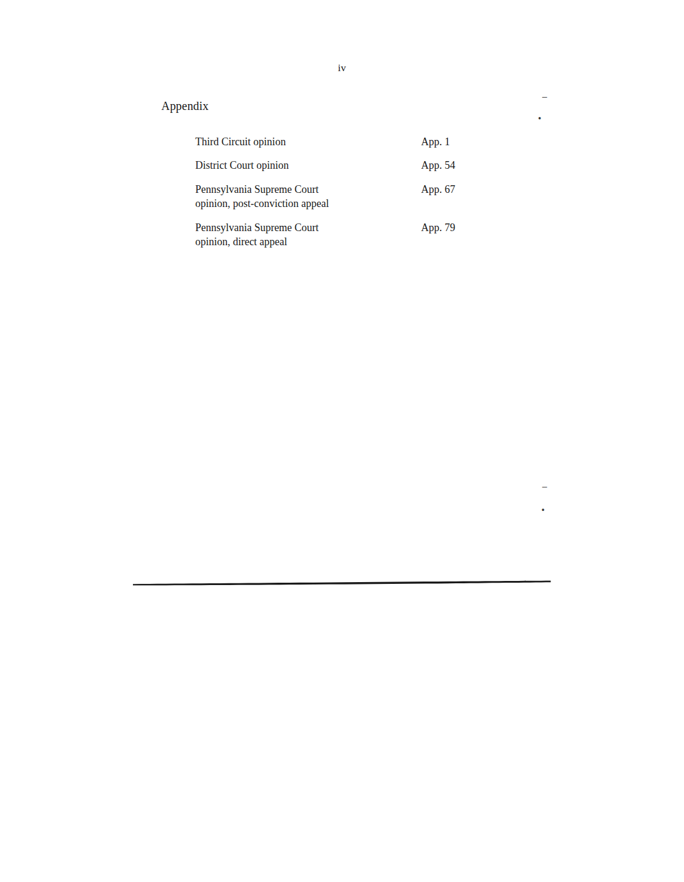iv
Appendix
| Third Circuit opinion | App. 1 |
| District Court opinion | App. 54 |
| Pennsylvania Supreme Court opinion, post-conviction appeal | App. 67 |
| Pennsylvania Supreme Court opinion, direct appeal | App. 79 |
– • – •